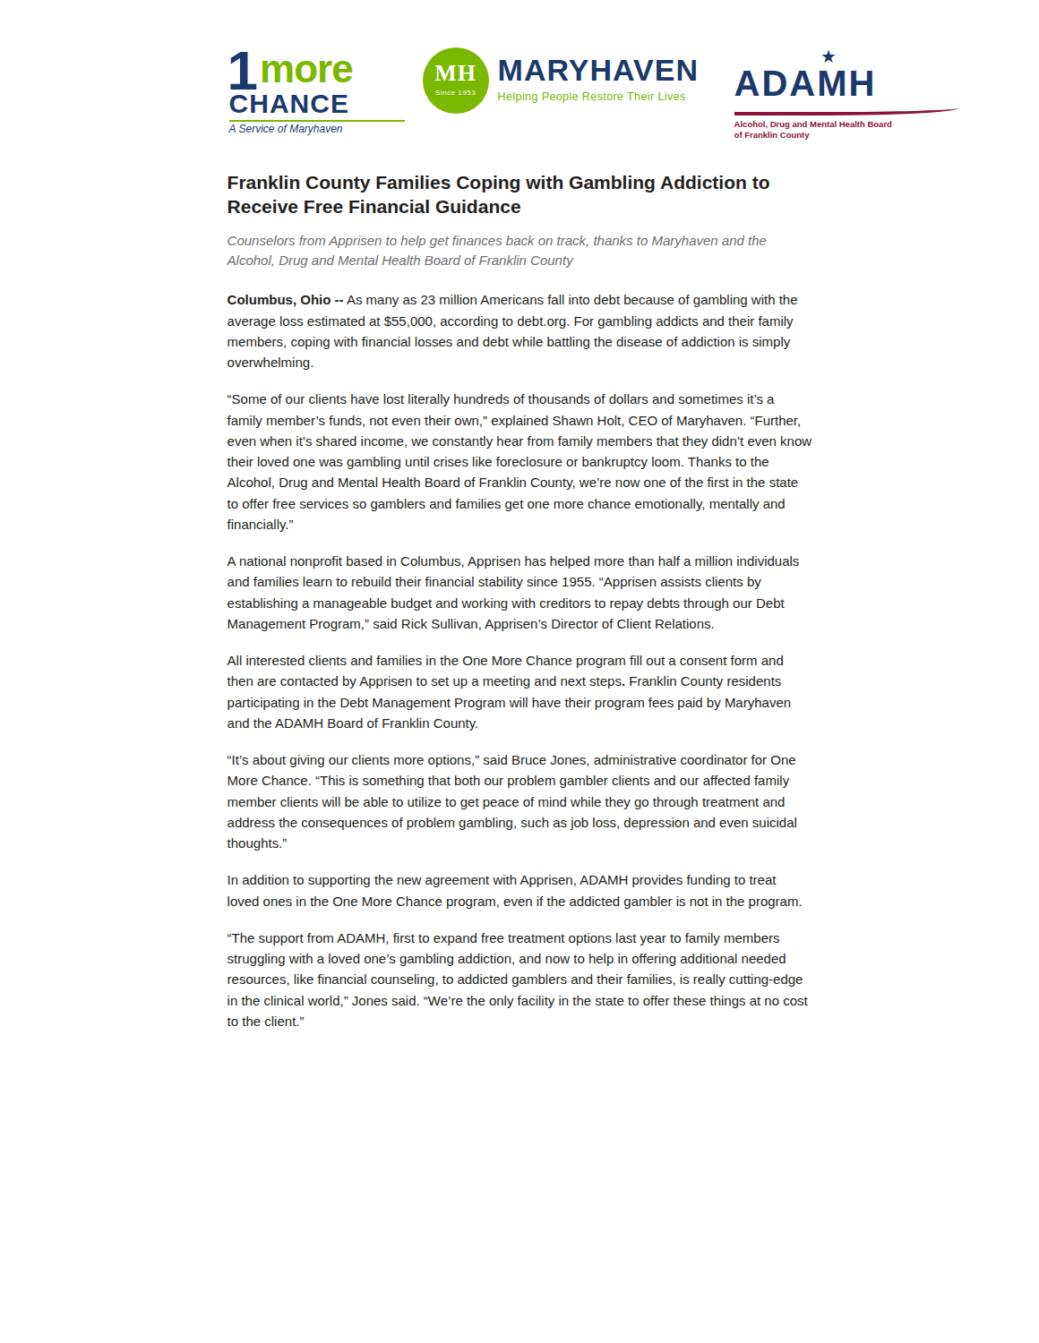1 more
CHANCE
A Service of Maryhaven
MH Since 1953
MARYHAVEN
Helping People Restore Their Lives
★
ADAMH
Alcohol, Drug and Mental Health Board
of Franklin County
Franklin County Families Coping with Gambling Addiction to Receive Free Financial Guidance
Counselors from Apprisen to help get finances back on track, thanks to Maryhaven and the Alcohol, Drug and Mental Health Board of Franklin County
Columbus, Ohio -- As many as 23 million Americans fall into debt because of gambling with the average loss estimated at $55,000, according to debt.org. For gambling addicts and their family members, coping with financial losses and debt while battling the disease of addiction is simply overwhelming.
“Some of our clients have lost literally hundreds of thousands of dollars and sometimes it’s a family member’s funds, not even their own,” explained Shawn Holt, CEO of Maryhaven. “Further, even when it’s shared income, we constantly hear from family members that they didn’t even know their loved one was gambling until crises like foreclosure or bankruptcy loom. Thanks to the Alcohol, Drug and Mental Health Board of Franklin County, we’re now one of the first in the state to offer free services so gamblers and families get one more chance emotionally, mentally and financially.”
A national nonprofit based in Columbus, Apprisen has helped more than half a million individuals and families learn to rebuild their financial stability since 1955. “Apprisen assists clients by establishing a manageable budget and working with creditors to repay debts through our Debt Management Program,” said Rick Sullivan, Apprisen’s Director of Client Relations.
All interested clients and families in the One More Chance program fill out a consent form and then are contacted by Apprisen to set up a meeting and next steps. Franklin County residents participating in the Debt Management Program will have their program fees paid by Maryhaven and the ADAMH Board of Franklin County.
“It’s about giving our clients more options,” said Bruce Jones, administrative coordinator for One More Chance. “This is something that both our problem gambler clients and our affected family member clients will be able to utilize to get peace of mind while they go through treatment and address the consequences of problem gambling, such as job loss, depression and even suicidal thoughts.”
In addition to supporting the new agreement with Apprisen, ADAMH provides funding to treat loved ones in the One More Chance program, even if the addicted gambler is not in the program.
“The support from ADAMH, first to expand free treatment options last year to family members struggling with a loved one’s gambling addiction, and now to help in offering additional needed resources, like financial counseling, to addicted gamblers and their families, is really cutting-edge in the clinical world,” Jones said. “We’re the only facility in the state to offer these things at no cost to the client.”